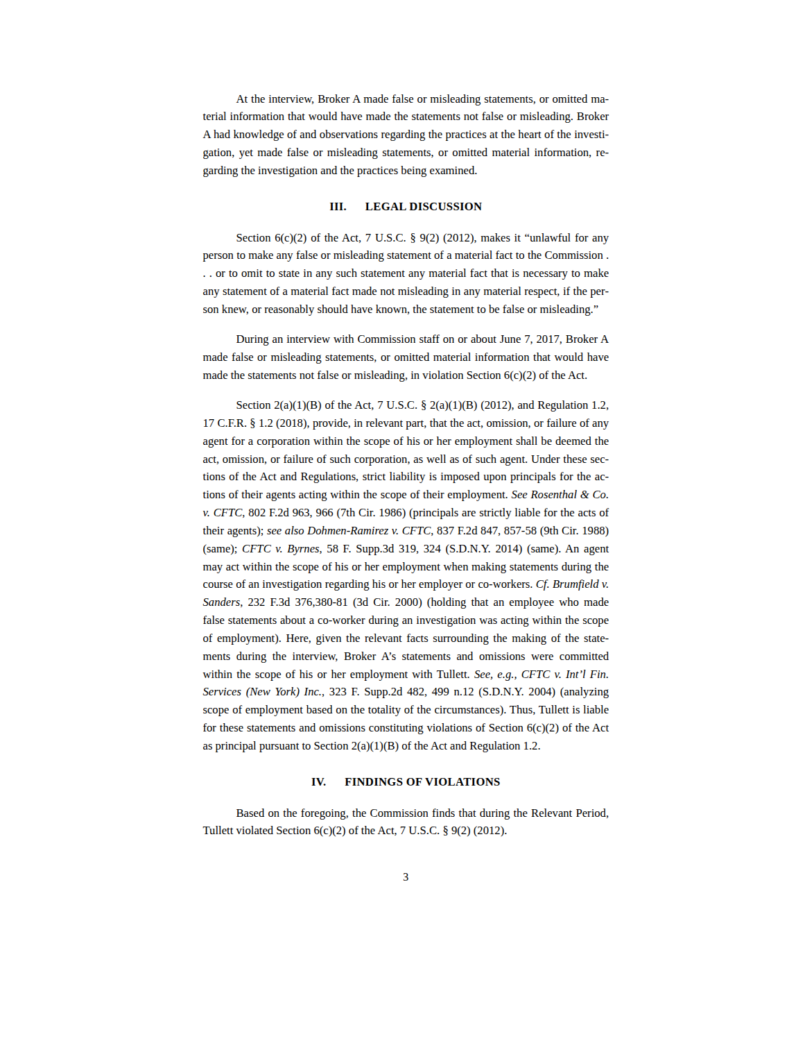At the interview, Broker A made false or misleading statements, or omitted material information that would have made the statements not false or misleading. Broker A had knowledge of and observations regarding the practices at the heart of the investigation, yet made false or misleading statements, or omitted material information, regarding the investigation and the practices being examined.
III. LEGAL DISCUSSION
Section 6(c)(2) of the Act, 7 U.S.C. § 9(2) (2012), makes it “unlawful for any person to make any false or misleading statement of a material fact to the Commission . . . or to omit to state in any such statement any material fact that is necessary to make any statement of a material fact made not misleading in any material respect, if the person knew, or reasonably should have known, the statement to be false or misleading.”
During an interview with Commission staff on or about June 7, 2017, Broker A made false or misleading statements, or omitted material information that would have made the statements not false or misleading, in violation Section 6(c)(2) of the Act.
Section 2(a)(1)(B) of the Act, 7 U.S.C. § 2(a)(1)(B) (2012), and Regulation 1.2, 17 C.F.R. § 1.2 (2018), provide, in relevant part, that the act, omission, or failure of any agent for a corporation within the scope of his or her employment shall be deemed the act, omission, or failure of such corporation, as well as of such agent. Under these sections of the Act and Regulations, strict liability is imposed upon principals for the actions of their agents acting within the scope of their employment. See Rosenthal & Co. v. CFTC, 802 F.2d 963, 966 (7th Cir. 1986) (principals are strictly liable for the acts of their agents); see also Dohmen-Ramirez v. CFTC, 837 F.2d 847, 857-58 (9th Cir. 1988) (same); CFTC v. Byrnes, 58 F. Supp.3d 319, 324 (S.D.N.Y. 2014) (same). An agent may act within the scope of his or her employment when making statements during the course of an investigation regarding his or her employer or co-workers. Cf. Brumfield v. Sanders, 232 F.3d 376,380-81 (3d Cir. 2000) (holding that an employee who made false statements about a co-worker during an investigation was acting within the scope of employment). Here, given the relevant facts surrounding the making of the statements during the interview, Broker A’s statements and omissions were committed within the scope of his or her employment with Tullett. See, e.g., CFTC v. Int’l Fin. Services (New York) Inc., 323 F. Supp.2d 482, 499 n.12 (S.D.N.Y. 2004) (analyzing scope of employment based on the totality of the circumstances). Thus, Tullett is liable for these statements and omissions constituting violations of Section 6(c)(2) of the Act as principal pursuant to Section 2(a)(1)(B) of the Act and Regulation 1.2.
IV. FINDINGS OF VIOLATIONS
Based on the foregoing, the Commission finds that during the Relevant Period, Tullett violated Section 6(c)(2) of the Act, 7 U.S.C. § 9(2) (2012).
3